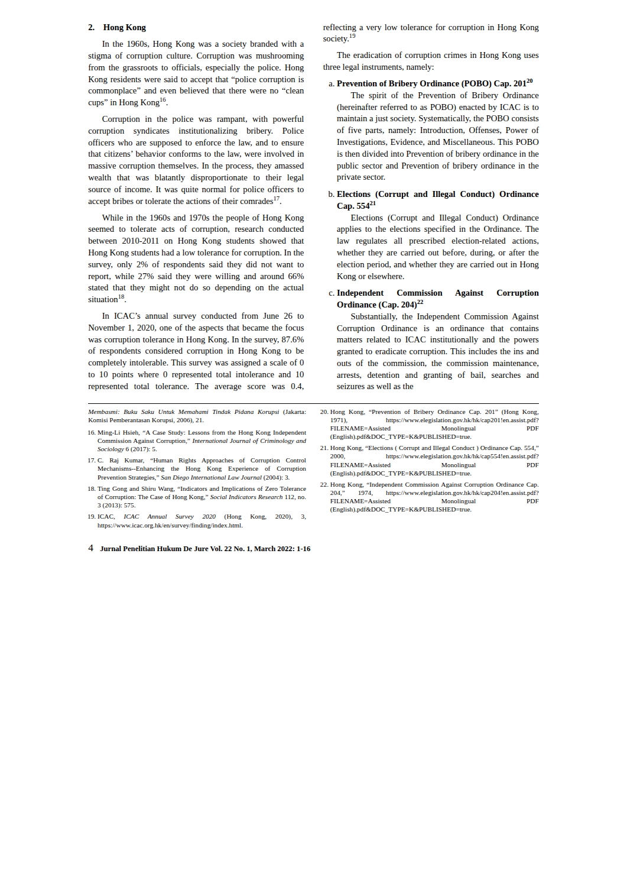2. Hong Kong
In the 1960s, Hong Kong was a society branded with a stigma of corruption culture. Corruption was mushrooming from the grassroots to officials, especially the police. Hong Kong residents were said to accept that “police corruption is commonplace” and even believed that there were no “clean cups” in Hong Kong16.
Corruption in the police was rampant, with powerful corruption syndicates institutionalizing bribery. Police officers who are supposed to enforce the law, and to ensure that citizens’ behavior conforms to the law, were involved in massive corruption themselves. In the process, they amassed wealth that was blatantly disproportionate to their legal source of income. It was quite normal for police officers to accept bribes or tolerate the actions of their comrades17.
While in the 1960s and 1970s the people of Hong Kong seemed to tolerate acts of corruption, research conducted between 2010-2011 on Hong Kong students showed that Hong Kong students had a low tolerance for corruption. In the survey, only 2% of respondents said they did not want to report, while 27% said they were willing and around 66% stated that they might not do so depending on the actual situation18.
In ICAC’s annual survey conducted from June 26 to November 1, 2020, one of the aspects that became the focus was corruption tolerance in Hong Kong. In the survey, 87.6% of respondents considered corruption in Hong Kong to be completely intolerable. This survey was assigned a scale of 0 to 10 points where 0 represented total intolerance and 10 represented total tolerance. The average score was 0.4, reflecting a very low tolerance for corruption in Hong Kong society.19
The eradication of corruption crimes in Hong Kong uses three legal instruments, namely:
Prevention of Bribery Ordinance (POBO) Cap. 20120
The spirit of the Prevention of Bribery Ordinance (hereinafter referred to as POBO) enacted by ICAC is to maintain a just society. Systematically, the POBO consists of five parts, namely: Introduction, Offenses, Power of Investigations, Evidence, and Miscellaneous. This POBO is then divided into Prevention of bribery ordinance in the public sector and Prevention of bribery ordinance in the private sector.
Elections (Corrupt and Illegal Conduct) Ordinance Cap. 55421
Elections (Corrupt and Illegal Conduct) Ordinance applies to the elections specified in the Ordinance. The law regulates all prescribed election-related actions, whether they are carried out before, during, or after the election period, and whether they are carried out in Hong Kong or elsewhere.
Independent Commission Against Corruption Ordinance (Cap. 204)22
Substantially, the Independent Commission Against Corruption Ordinance is an ordinance that contains matters related to ICAC institutionally and the powers granted to eradicate corruption. This includes the ins and outs of the commission, the commission maintenance, arrests, detention and granting of bail, searches and seizures as well as the
Membasmi: Buku Saku Untuk Memahami Tindak Pidana Korupsi (Jakarta: Komisi Pemberantasan Korupsi, 2006), 21.
Ming-Li Hsieh, “A Case Study: Lessons from the Hong Kong Independent Commission Against Corruption,” International Journal of Criminology and Sociology 6 (2017): 5.
C. Raj Kumar, “Human Rights Approaches of Corruption Control Mechanisms--Enhancing the Hong Kong Experience of Corruption Prevention Strategies,” San Diego International Law Journal (2004): 3.
Ting Gong and Shiru Wang, “Indicators and Implications of Zero Tolerance of Corruption: The Case of Hong Kong,” Social Indicators Research 112, no. 3 (2013): 575.
ICAC, ICAC Annual Survey 2020 (Hong Kong, 2020), 3, https://www.icac.org.hk/en/survey/finding/index.html.
Hong Kong, “Prevention of Bribery Ordinance Cap. 201” (Hong Kong, 1971), https://www.elegislation.gov.hk/hk/cap201!en.assist.pdf?FILENAME=Assisted Monolingual PDF (English).pdf&DOC_TYPE=K&PUBLISHED=true.
Hong Kong, “Elections ( Corrupt and Illegal Conduct ) Ordinance Cap. 554,” 2000, https://www.elegislation.gov.hk/hk/cap554!en.assist.pdf?FILENAME=Assisted Monolingual PDF (English).pdf&DOC_TYPE=K&PUBLISHED=true.
Hong Kong, “Independent Commission Against Corruption Ordinance Cap. 204,” 1974, https://www.elegislation.gov.hk/hk/cap204!en.assist.pdf?FILENAME=Assisted Monolingual PDF (English).pdf&DOC_TYPE=K&PUBLISHED=true.
4 Jurnal Penelitian Hukum De Jure Vol. 22 No. 1, March 2022: 1-16